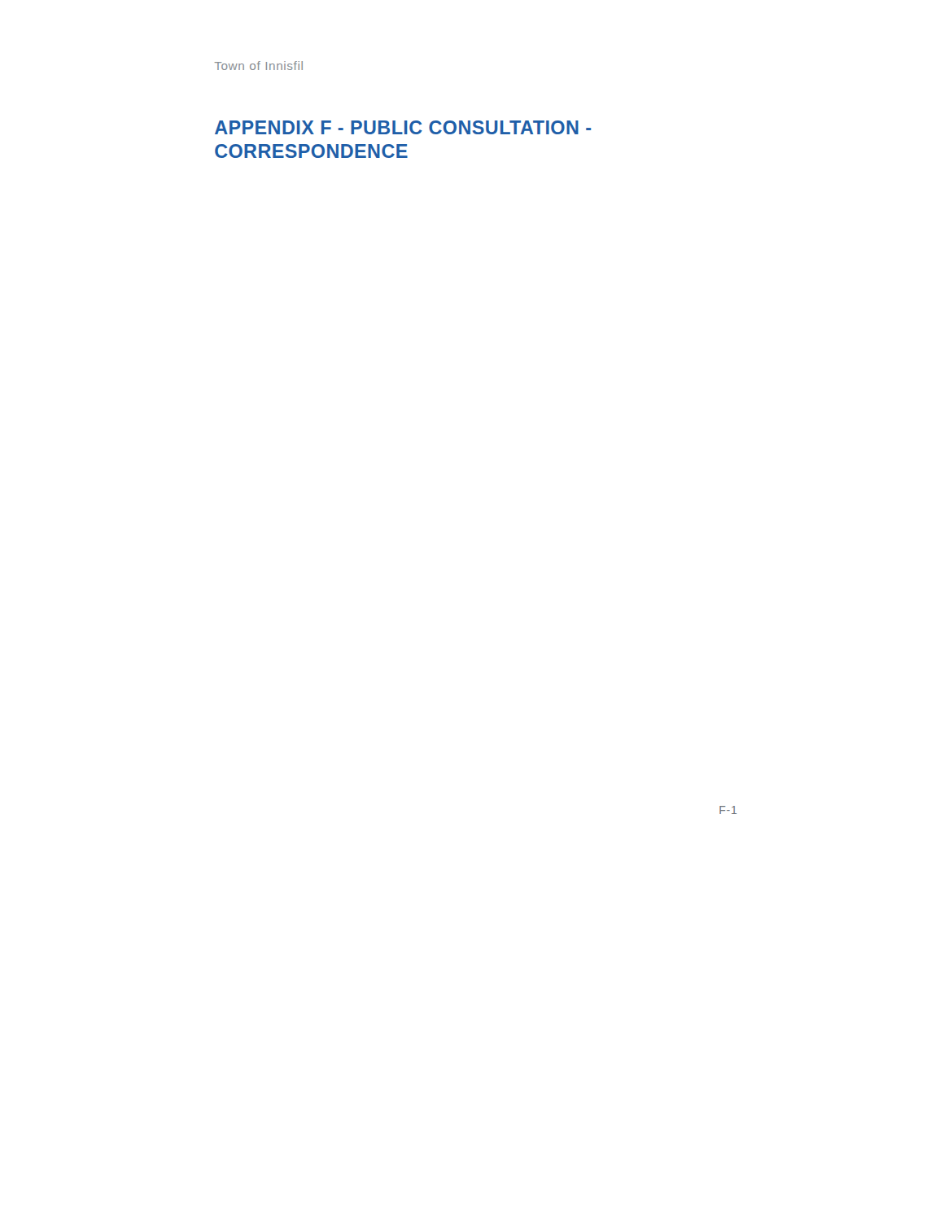Town of Innisfil
Appendix F - Public Consultation - Correspondence
F-1